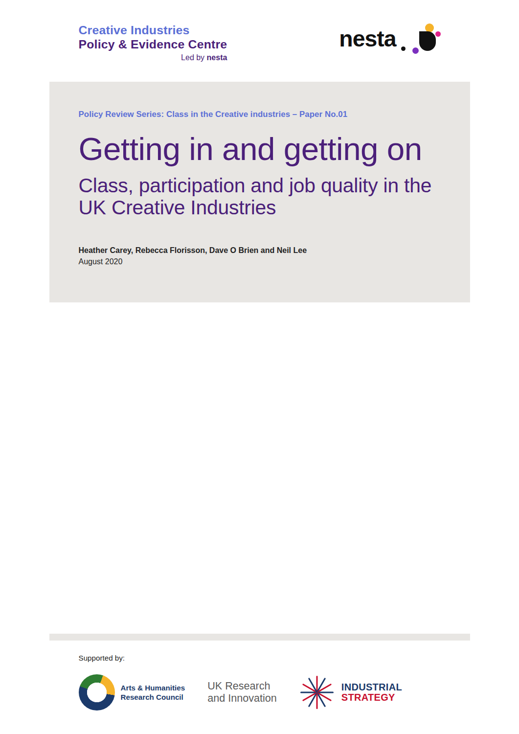Creative Industries Policy & Evidence Centre Led by nesta
nesta
Policy Review Series: Class in the Creative industries – Paper No.01
Getting in and getting on
Class, participation and job quality in the UK Creative Industries
Heather Carey, Rebecca Florisson, Dave O Brien and Neil Lee
August 2020
Supported by:
Arts & Humanities Research Council
UK Research and Innovation
INDUSTRIAL STRATEGY